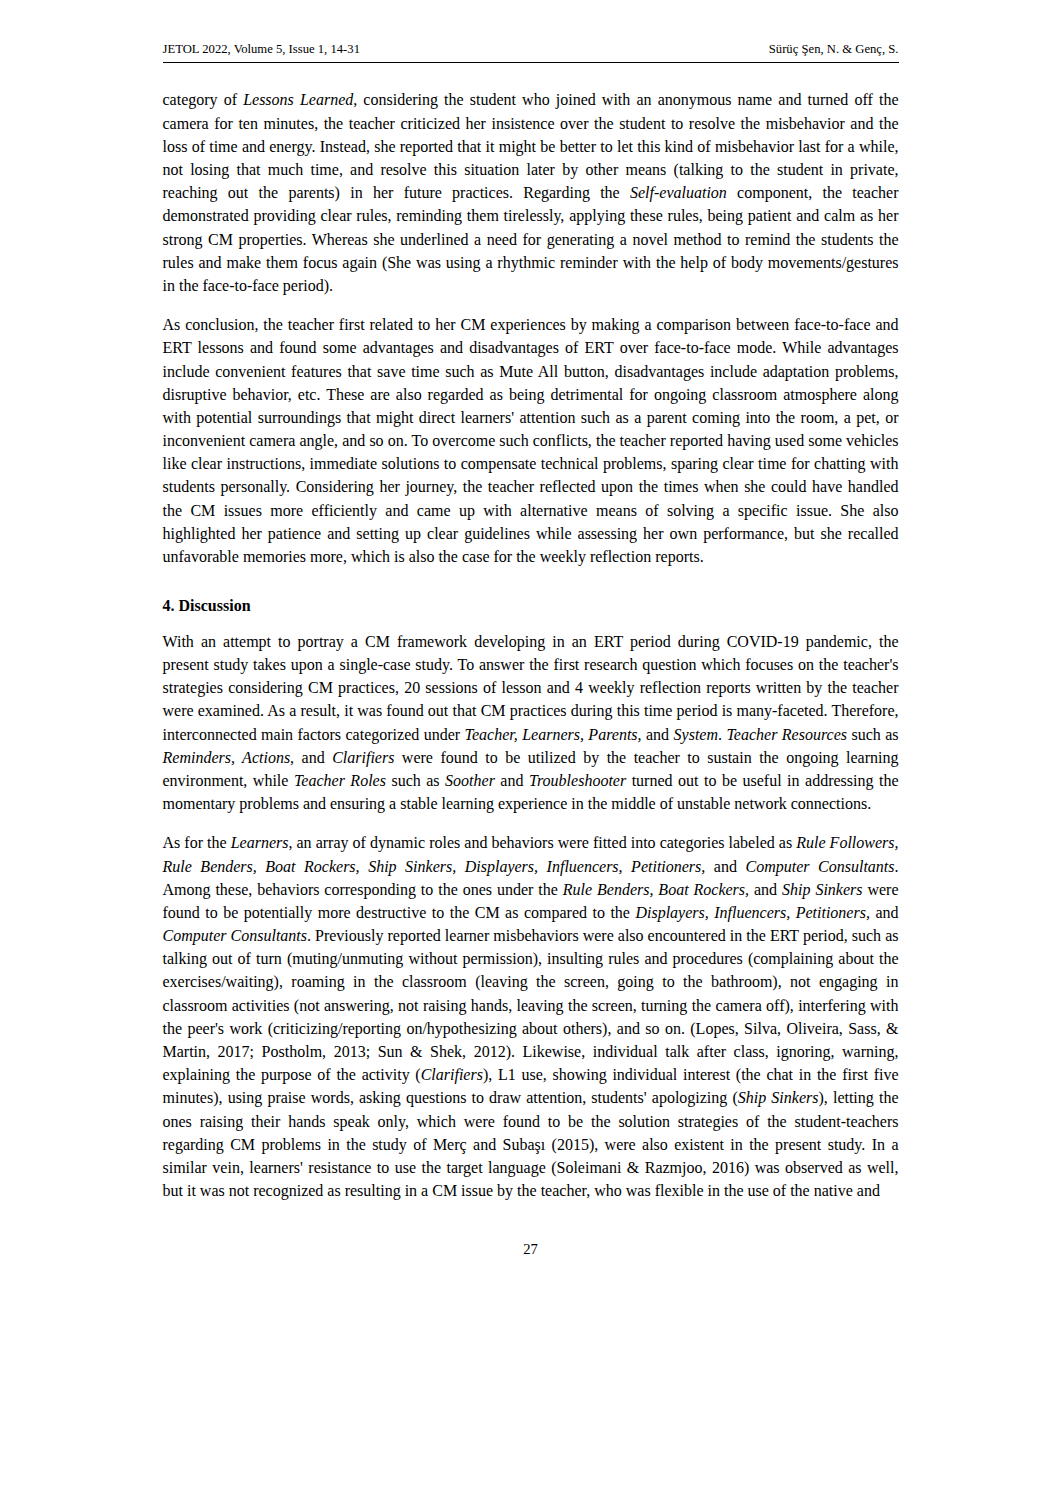JETOL 2022, Volume 5, Issue 1, 14-31 Sürüç Şen, N. & Genç, S.
category of Lessons Learned, considering the student who joined with an anonymous name and turned off the camera for ten minutes, the teacher criticized her insistence over the student to resolve the misbehavior and the loss of time and energy. Instead, she reported that it might be better to let this kind of misbehavior last for a while, not losing that much time, and resolve this situation later by other means (talking to the student in private, reaching out the parents) in her future practices. Regarding the Self-evaluation component, the teacher demonstrated providing clear rules, reminding them tirelessly, applying these rules, being patient and calm as her strong CM properties. Whereas she underlined a need for generating a novel method to remind the students the rules and make them focus again (She was using a rhythmic reminder with the help of body movements/gestures in the face-to-face period).
As conclusion, the teacher first related to her CM experiences by making a comparison between face-to-face and ERT lessons and found some advantages and disadvantages of ERT over face-to-face mode. While advantages include convenient features that save time such as Mute All button, disadvantages include adaptation problems, disruptive behavior, etc. These are also regarded as being detrimental for ongoing classroom atmosphere along with potential surroundings that might direct learners' attention such as a parent coming into the room, a pet, or inconvenient camera angle, and so on. To overcome such conflicts, the teacher reported having used some vehicles like clear instructions, immediate solutions to compensate technical problems, sparing clear time for chatting with students personally. Considering her journey, the teacher reflected upon the times when she could have handled the CM issues more efficiently and came up with alternative means of solving a specific issue. She also highlighted her patience and setting up clear guidelines while assessing her own performance, but she recalled unfavorable memories more, which is also the case for the weekly reflection reports.
4. Discussion
With an attempt to portray a CM framework developing in an ERT period during COVID-19 pandemic, the present study takes upon a single-case study. To answer the first research question which focuses on the teacher's strategies considering CM practices, 20 sessions of lesson and 4 weekly reflection reports written by the teacher were examined. As a result, it was found out that CM practices during this time period is many-faceted. Therefore, interconnected main factors categorized under Teacher, Learners, Parents, and System. Teacher Resources such as Reminders, Actions, and Clarifiers were found to be utilized by the teacher to sustain the ongoing learning environment, while Teacher Roles such as Soother and Troubleshooter turned out to be useful in addressing the momentary problems and ensuring a stable learning experience in the middle of unstable network connections.
As for the Learners, an array of dynamic roles and behaviors were fitted into categories labeled as Rule Followers, Rule Benders, Boat Rockers, Ship Sinkers, Displayers, Influencers, Petitioners, and Computer Consultants. Among these, behaviors corresponding to the ones under the Rule Benders, Boat Rockers, and Ship Sinkers were found to be potentially more destructive to the CM as compared to the Displayers, Influencers, Petitioners, and Computer Consultants. Previously reported learner misbehaviors were also encountered in the ERT period, such as talking out of turn (muting/unmuting without permission), insulting rules and procedures (complaining about the exercises/waiting), roaming in the classroom (leaving the screen, going to the bathroom), not engaging in classroom activities (not answering, not raising hands, leaving the screen, turning the camera off), interfering with the peer's work (criticizing/reporting on/hypothesizing about others), and so on. (Lopes, Silva, Oliveira, Sass, & Martin, 2017; Postholm, 2013; Sun & Shek, 2012). Likewise, individual talk after class, ignoring, warning, explaining the purpose of the activity (Clarifiers), L1 use, showing individual interest (the chat in the first five minutes), using praise words, asking questions to draw attention, students' apologizing (Ship Sinkers), letting the ones raising their hands speak only, which were found to be the solution strategies of the student-teachers regarding CM problems in the study of Merç and Subaşı (2015), were also existent in the present study. In a similar vein, learners' resistance to use the target language (Soleimani & Razmjoo, 2016) was observed as well, but it was not recognized as resulting in a CM issue by the teacher, who was flexible in the use of the native and
27